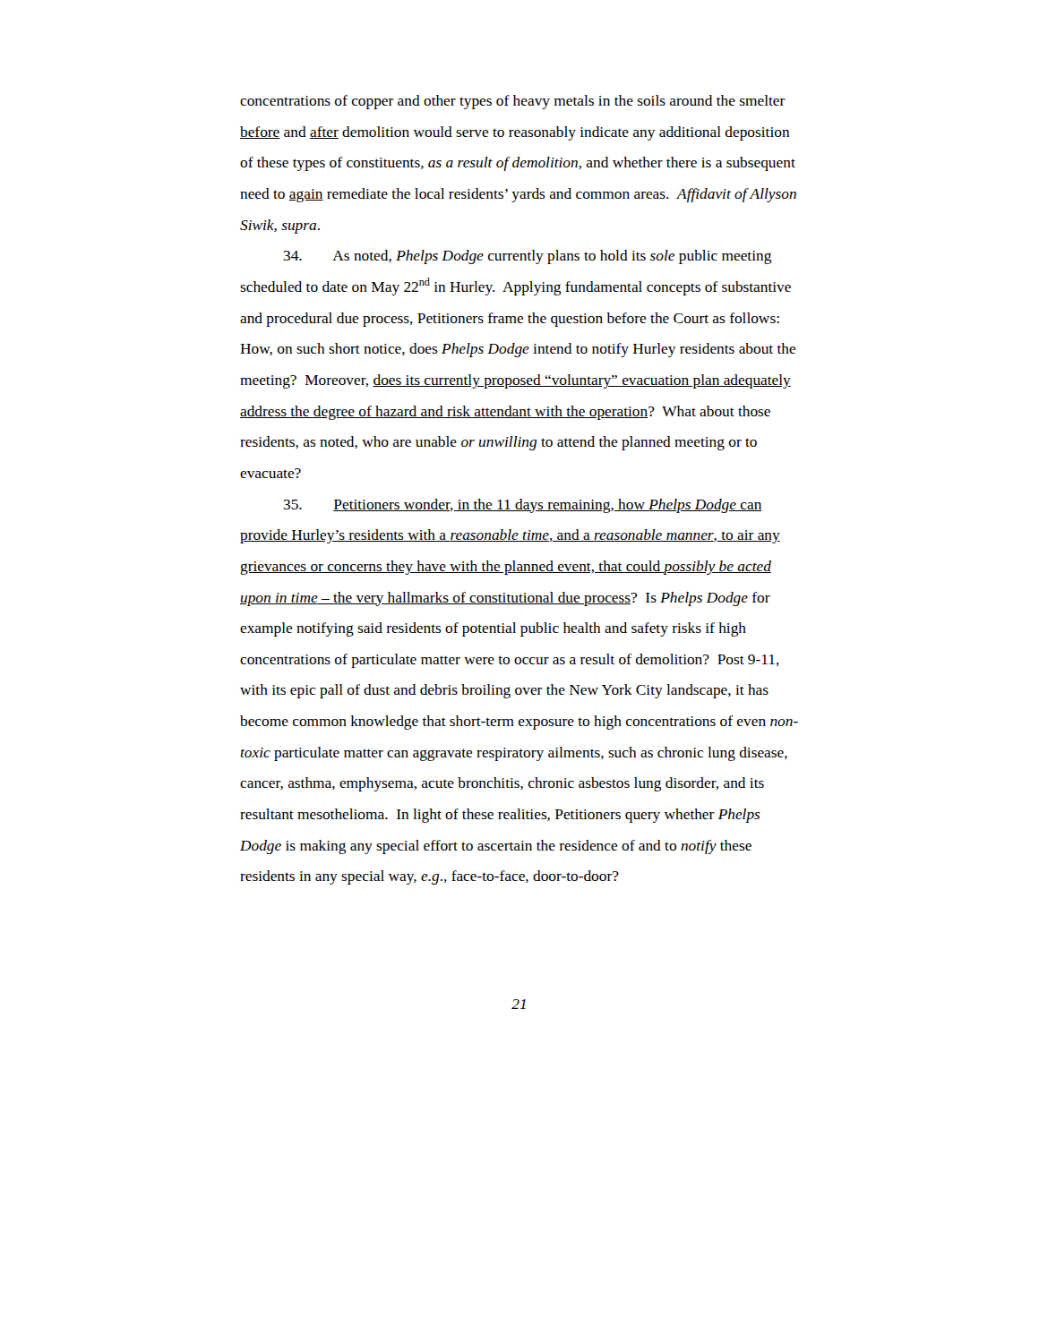concentrations of copper and other types of heavy metals in the soils around the smelter before and after demolition would serve to reasonably indicate any additional deposition of these types of constituents, as a result of demolition, and whether there is a subsequent need to again remediate the local residents’ yards and common areas. Affidavit of Allyson Siwik, supra.
34. As noted, Phelps Dodge currently plans to hold its sole public meeting scheduled to date on May 22nd in Hurley. Applying fundamental concepts of substantive and procedural due process, Petitioners frame the question before the Court as follows: How, on such short notice, does Phelps Dodge intend to notify Hurley residents about the meeting? Moreover, does its currently proposed “voluntary” evacuation plan adequately address the degree of hazard and risk attendant with the operation? What about those residents, as noted, who are unable or unwilling to attend the planned meeting or to evacuate?
35. Petitioners wonder, in the 11 days remaining, how Phelps Dodge can provide Hurley’s residents with a reasonable time, and a reasonable manner, to air any grievances or concerns they have with the planned event, that could possibly be acted upon in time – the very hallmarks of constitutional due process? Is Phelps Dodge for example notifying said residents of potential public health and safety risks if high concentrations of particulate matter were to occur as a result of demolition? Post 9-11, with its epic pall of dust and debris broiling over the New York City landscape, it has become common knowledge that short-term exposure to high concentrations of even non-toxic particulate matter can aggravate respiratory ailments, such as chronic lung disease, cancer, asthma, emphysema, acute bronchitis, chronic asbestos lung disorder, and its resultant mesothelioma. In light of these realities, Petitioners query whether Phelps Dodge is making any special effort to ascertain the residence of and to notify these residents in any special way, e.g., face-to-face, door-to-door?
21